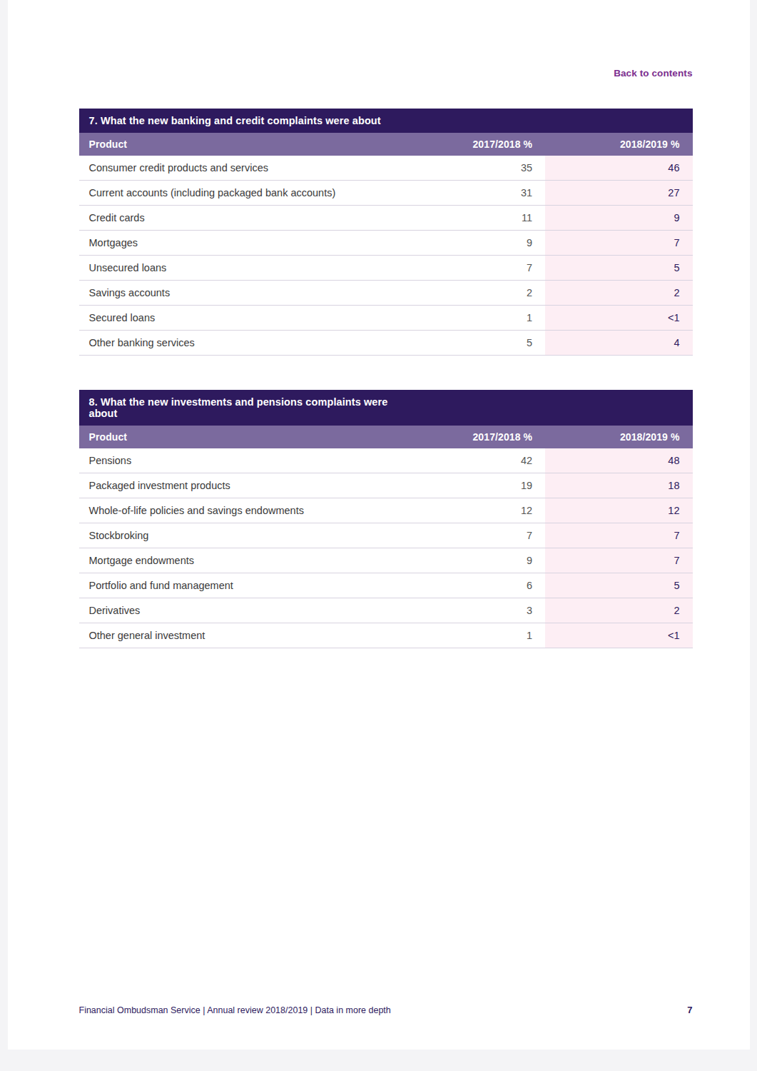Back to contents
| 7. What the new banking and credit complaints were about | | |
| --- | --- | --- |
| Product | 2017/2018 % | 2018/2019 % |
| Consumer credit products and services | 35 | 46 |
| Current accounts (including packaged bank accounts) | 31 | 27 |
| Credit cards | 11 | 9 |
| Mortgages | 9 | 7 |
| Unsecured loans | 7 | 5 |
| Savings accounts | 2 | 2 |
| Secured loans | 1 | <1 |
| Other banking services | 5 | 4 |
| 8. What the new investments and pensions complaints were about | | |
| --- | --- | --- |
| Product | 2017/2018 % | 2018/2019 % |
| Pensions | 42 | 48 |
| Packaged investment products | 19 | 18 |
| Whole-of-life policies and savings endowments | 12 | 12 |
| Stockbroking | 7 | 7 |
| Mortgage endowments | 9 | 7 |
| Portfolio and fund management | 6 | 5 |
| Derivatives | 3 | 2 |
| Other general investment | 1 | <1 |
Financial Ombudsman Service | Annual review 2018/2019 | Data in more depth 7